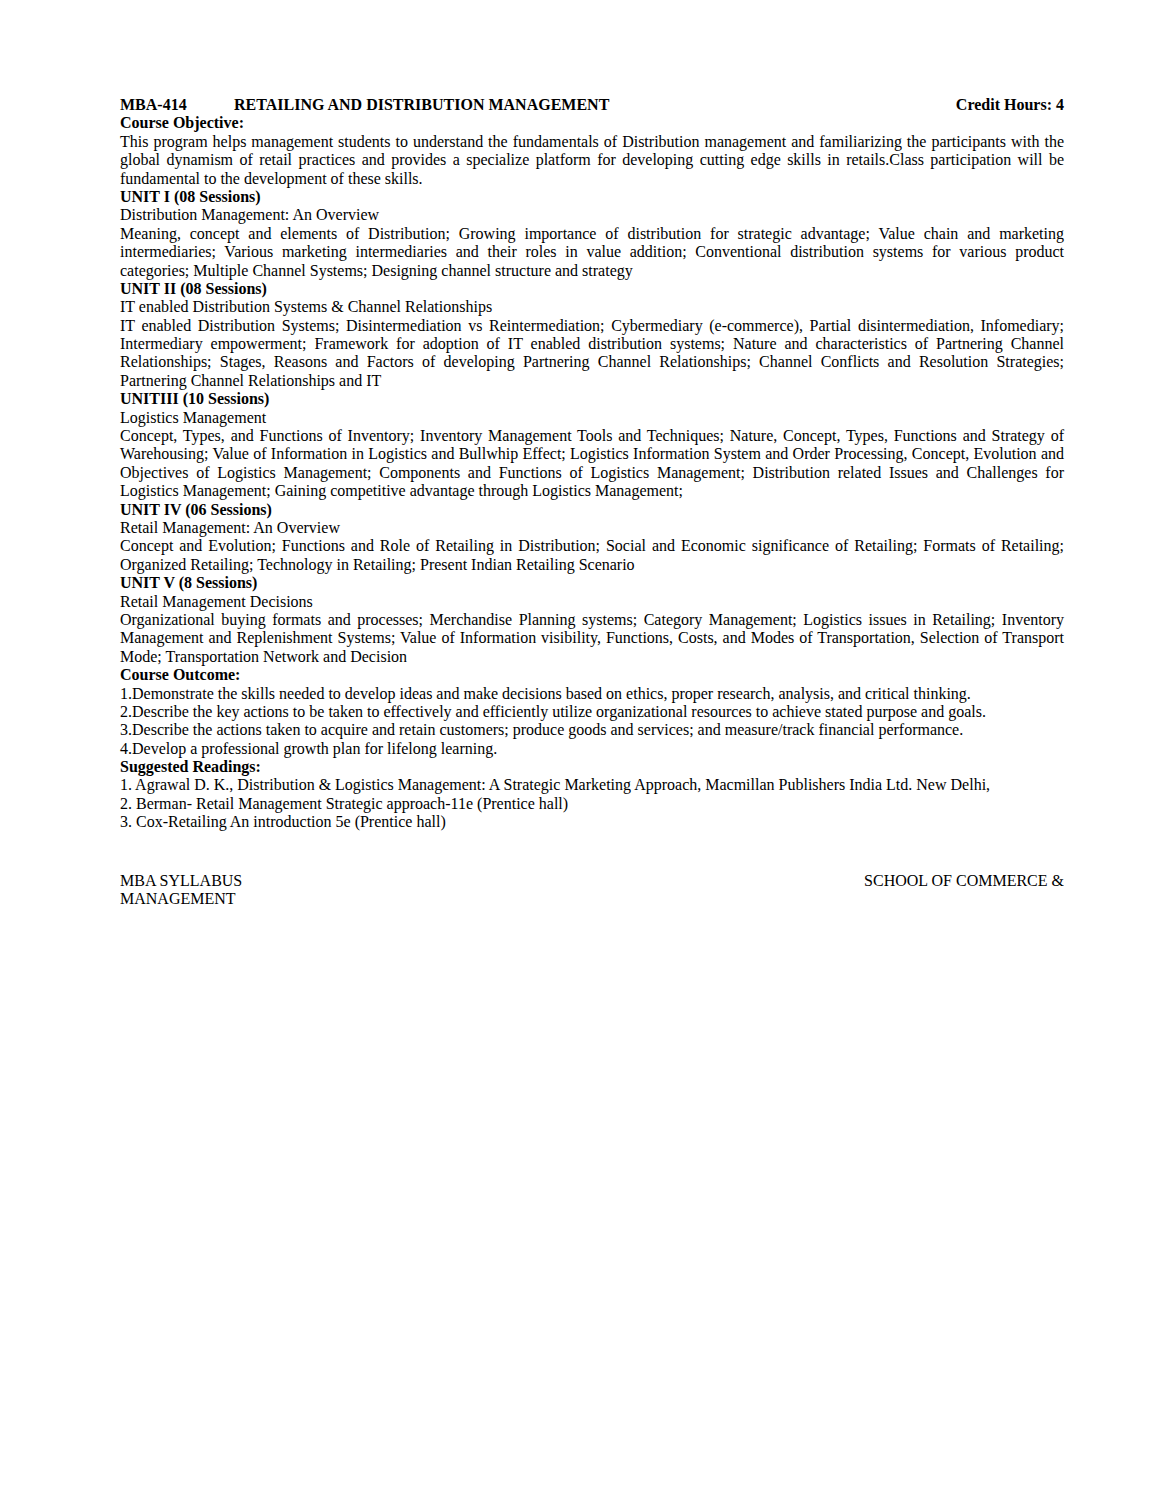MBA-414 RETAILING AND DISTRIBUTION MANAGEMENT Credit Hours: 4
Course Objective:
This program helps management students to understand the fundamentals of Distribution management and familiarizing the participants with the global dynamism of retail practices and provides a specialize platform for developing cutting edge skills in retails.Class participation will be fundamental to the development of these skills.
UNIT I (08 Sessions)
Distribution Management: An Overview
Meaning, concept and elements of Distribution; Growing importance of distribution for strategic advantage; Value chain and marketing intermediaries; Various marketing intermediaries and their roles in value addition; Conventional distribution systems for various product categories; Multiple Channel Systems; Designing channel structure and strategy
UNIT II (08 Sessions)
IT enabled Distribution Systems & Channel Relationships
IT enabled Distribution Systems; Disintermediation vs Reintermediation; Cybermediary (e-commerce), Partial disintermediation, Infomediary; Intermediary empowerment; Framework for adoption of IT enabled distribution systems; Nature and characteristics of Partnering Channel Relationships; Stages, Reasons and Factors of developing Partnering Channel Relationships; Channel Conflicts and Resolution Strategies; Partnering Channel Relationships and IT
UNITIII (10 Sessions)
Logistics Management
Concept, Types, and Functions of Inventory; Inventory Management Tools and Techniques; Nature, Concept, Types, Functions and Strategy of Warehousing; Value of Information in Logistics and Bullwhip Effect; Logistics Information System and Order Processing, Concept, Evolution and Objectives of Logistics Management; Components and Functions of Logistics Management; Distribution related Issues and Challenges for Logistics Management; Gaining competitive advantage through Logistics Management;
UNIT IV (06 Sessions)
Retail Management: An Overview
Concept and Evolution; Functions and Role of Retailing in Distribution; Social and Economic significance of Retailing; Formats of Retailing; Organized Retailing; Technology in Retailing; Present Indian Retailing Scenario
UNIT V (8 Sessions)
Retail Management Decisions
Organizational buying formats and processes; Merchandise Planning systems; Category Management; Logistics issues in Retailing; Inventory Management and Replenishment Systems; Value of Information visibility, Functions, Costs, and Modes of Transportation, Selection of Transport Mode; Transportation Network and Decision
Course Outcome:
1.Demonstrate the skills needed to develop ideas and make decisions based on ethics, proper research, analysis, and critical thinking.
2.Describe the key actions to be taken to effectively and efficiently utilize organizational resources to achieve stated purpose and goals.
3.Describe the actions taken to acquire and retain customers; produce goods and services; and measure/track financial performance.
4.Develop a professional growth plan for lifelong learning.
Suggested Readings:
1. Agrawal D. K., Distribution & Logistics Management: A Strategic Marketing Approach, Macmillan Publishers India Ltd. New Delhi,
2. Berman- Retail Management Strategic approach-11e (Prentice hall)
3. Cox-Retailing An introduction 5e (Prentice hall)
MBA SYLLABUS
MANAGEMENT
SCHOOL OF COMMERCE &